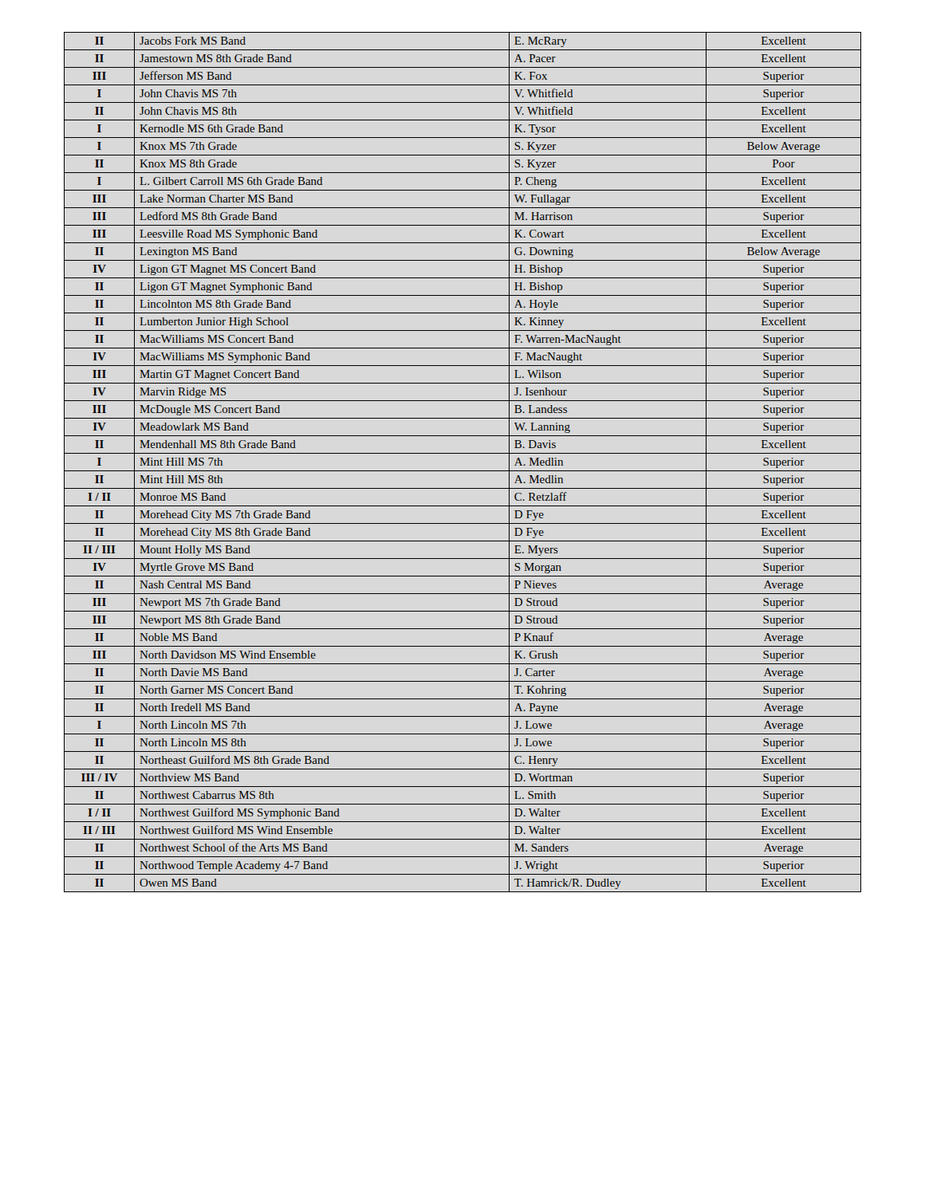| II | Jacobs Fork MS Band | E. McRary | Excellent |
| II | Jamestown MS 8th Grade Band | A. Pacer | Excellent |
| III | Jefferson MS Band | K. Fox | Superior |
| I | John Chavis MS 7th | V. Whitfield | Superior |
| II | John Chavis MS 8th | V. Whitfield | Excellent |
| I | Kernodle MS 6th Grade Band | K. Tysor | Excellent |
| I | Knox MS 7th Grade | S. Kyzer | Below Average |
| II | Knox MS 8th Grade | S. Kyzer | Poor |
| I | L. Gilbert Carroll MS 6th Grade Band | P. Cheng | Excellent |
| III | Lake Norman Charter MS Band | W. Fullagar | Excellent |
| III | Ledford MS 8th Grade Band | M. Harrison | Superior |
| III | Leesville Road MS Symphonic Band | K. Cowart | Excellent |
| II | Lexington MS Band | G. Downing | Below Average |
| IV | Ligon GT Magnet MS Concert Band | H. Bishop | Superior |
| II | Ligon GT Magnet Symphonic Band | H. Bishop | Superior |
| II | Lincolnton MS 8th Grade Band | A. Hoyle | Superior |
| II | Lumberton Junior High School | K. Kinney | Excellent |
| II | MacWilliams MS Concert Band | F. Warren-MacNaught | Superior |
| IV | MacWilliams MS Symphonic Band | F. MacNaught | Superior |
| III | Martin GT Magnet Concert Band | L. Wilson | Superior |
| IV | Marvin Ridge MS | J. Isenhour | Superior |
| III | McDougle MS Concert Band | B. Landess | Superior |
| IV | Meadowlark MS Band | W. Lanning | Superior |
| II | Mendenhall MS 8th Grade Band | B. Davis | Excellent |
| I | Mint Hill MS 7th | A. Medlin | Superior |
| II | Mint Hill MS 8th | A. Medlin | Superior |
| I / II | Monroe MS Band | C. Retzlaff | Superior |
| II | Morehead City MS 7th Grade Band | D Fye | Excellent |
| II | Morehead City MS 8th Grade Band | D Fye | Excellent |
| II / III | Mount Holly MS Band | E. Myers | Superior |
| IV | Myrtle Grove MS Band | S Morgan | Superior |
| II | Nash Central MS Band | P Nieves | Average |
| III | Newport MS 7th Grade Band | D Stroud | Superior |
| III | Newport MS 8th Grade Band | D Stroud | Superior |
| II | Noble MS Band | P Knauf | Average |
| III | North Davidson MS Wind Ensemble | K. Grush | Superior |
| II | North Davie MS Band | J. Carter | Average |
| II | North Garner MS Concert Band | T. Kohring | Superior |
| II | North Iredell MS Band | A. Payne | Average |
| I | North Lincoln MS 7th | J. Lowe | Average |
| II | North Lincoln MS 8th | J. Lowe | Superior |
| II | Northeast Guilford MS 8th Grade Band | C. Henry | Excellent |
| III / IV | Northview MS Band | D. Wortman | Superior |
| II | Northwest Cabarrus MS 8th | L. Smith | Superior |
| I / II | Northwest Guilford MS Symphonic Band | D. Walter | Excellent |
| II / III | Northwest Guilford MS Wind Ensemble | D. Walter | Excellent |
| II | Northwest School of the Arts MS Band | M. Sanders | Average |
| II | Northwood Temple Academy 4-7 Band | J. Wright | Superior |
| II | Owen MS Band | T. Hamrick/R. Dudley | Excellent |